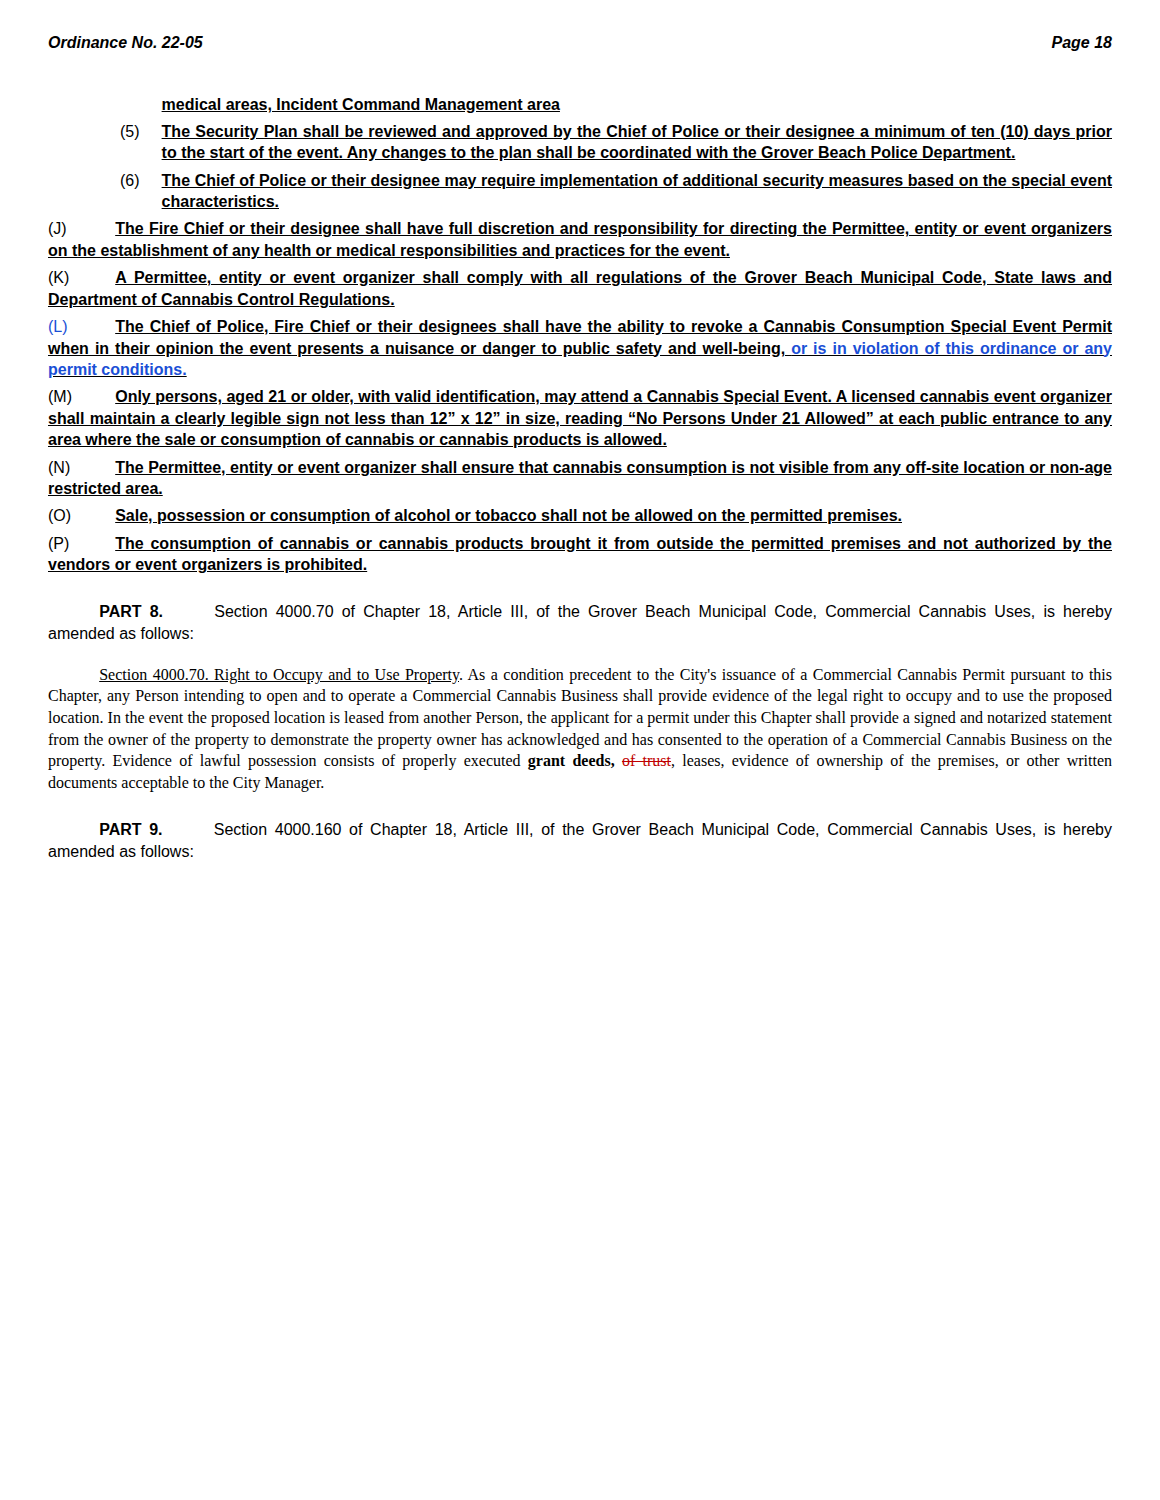Ordinance No. 22-05 Page 18
medical areas, Incident Command Management area
(5)
The Security Plan shall be reviewed and approved by the Chief of Police or their designee a minimum of ten (10) days prior to the start of the event. Any changes to the plan shall be coordinated with the Grover Beach Police Department.
(6)
The Chief of Police or their designee may require implementation of additional security measures based on the special event characteristics.
(J) The Fire Chief or their designee shall have full discretion and responsibility for directing the Permittee, entity or event organizers on the establishment of any health or medical responsibilities and practices for the event.
(K) A Permittee, entity or event organizer shall comply with all regulations of the Grover Beach Municipal Code, State laws and Department of Cannabis Control Regulations.
(L) The Chief of Police, Fire Chief or their designees shall have the ability to revoke a Cannabis Consumption Special Event Permit when in their opinion the event presents a nuisance or danger to public safety and well-being, or is in violation of this ordinance or any permit conditions.
(M) Only persons, aged 21 or older, with valid identification, may attend a Cannabis Special Event. A licensed cannabis event organizer shall maintain a clearly legible sign not less than 12” x 12” in size, reading “No Persons Under 21 Allowed” at each public entrance to any area where the sale or consumption of cannabis or cannabis products is allowed.
(N) The Permittee, entity or event organizer shall ensure that cannabis consumption is not visible from any off-site location or non-age restricted area.
(O) Sale, possession or consumption of alcohol or tobacco shall not be allowed on the permitted premises.
(P) The consumption of cannabis or cannabis products brought it from outside the permitted premises and not authorized by the vendors or event organizers is prohibited.
PART 8. Section 4000.70 of Chapter 18, Article III, of the Grover Beach Municipal Code, Commercial Cannabis Uses, is hereby amended as follows:
Section 4000.70. Right to Occupy and to Use Property. As a condition precedent to the City's issuance of a Commercial Cannabis Permit pursuant to this Chapter, any Person intending to open and to operate a Commercial Cannabis Business shall provide evidence of the legal right to occupy and to use the proposed location. In the event the proposed location is leased from another Person, the applicant for a permit under this Chapter shall provide a signed and notarized statement from the owner of the property to demonstrate the property owner has acknowledged and has consented to the operation of a Commercial Cannabis Business on the property. Evidence of lawful possession consists of properly executed grant deeds, of trust, leases, evidence of ownership of the premises, or other written documents acceptable to the City Manager.
PART 9. Section 4000.160 of Chapter 18, Article III, of the Grover Beach Municipal Code, Commercial Cannabis Uses, is hereby amended as follows: